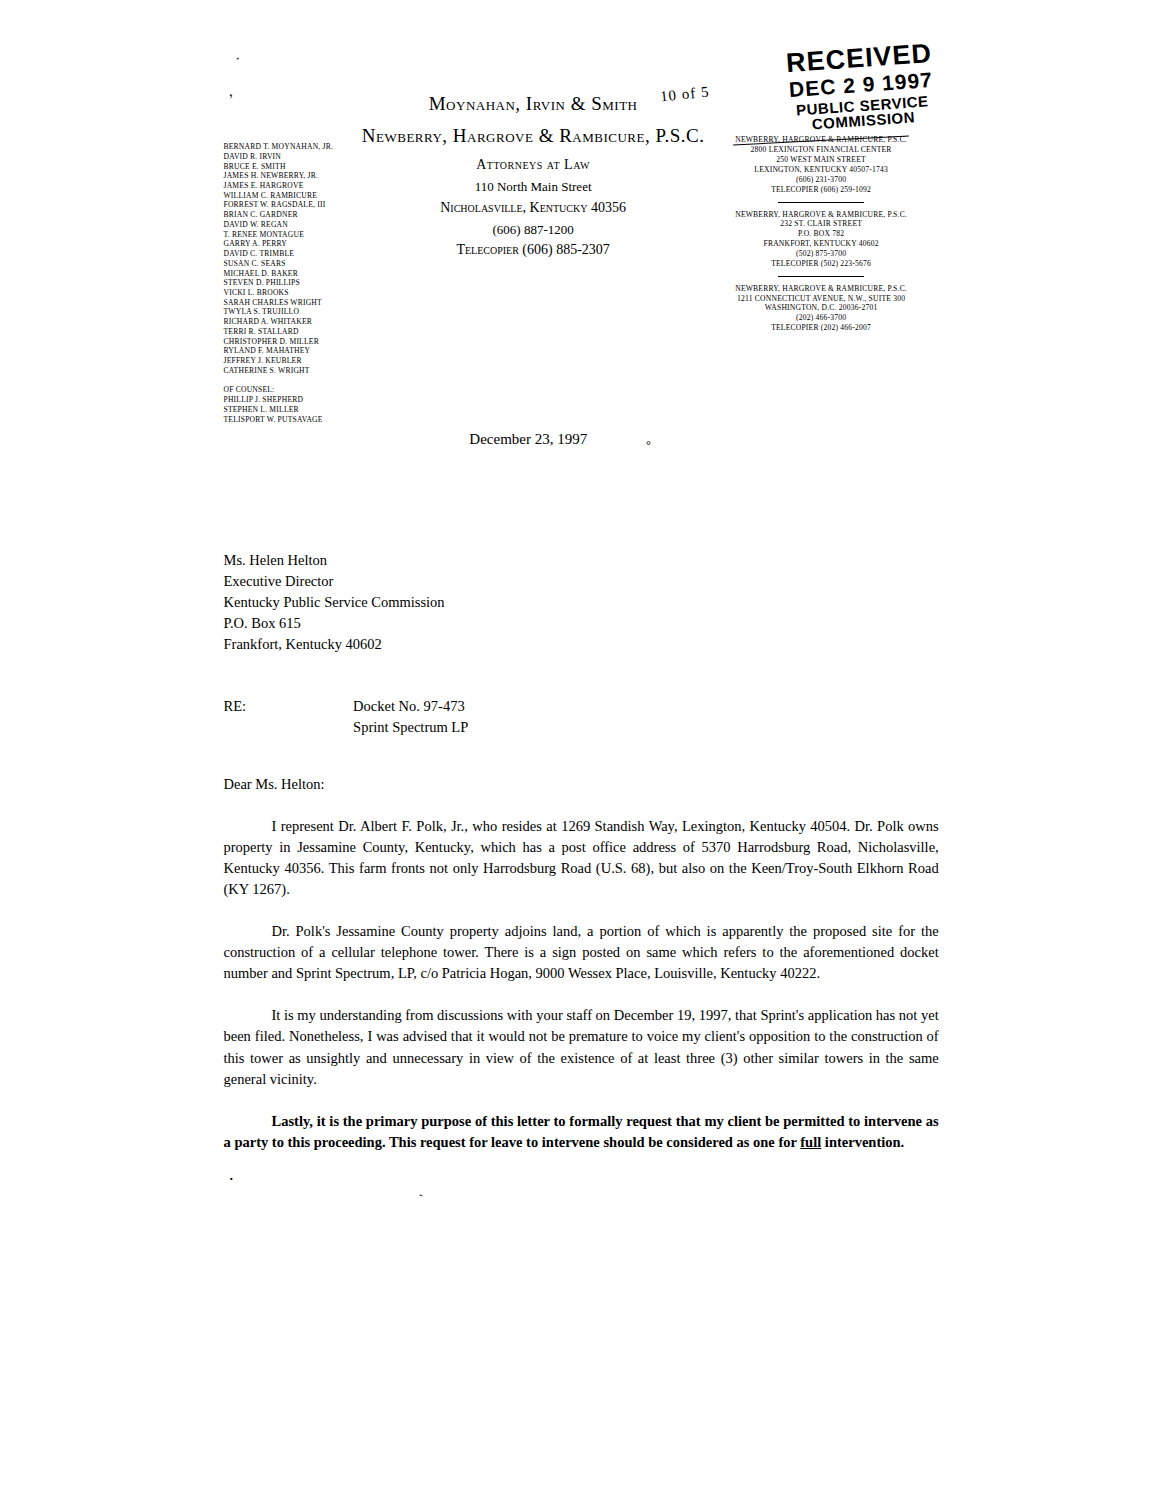· ,
10 of 5
RECEIVED
DEC 2 9 1997
PUBLIC SERVICE
COMMISSION
Moynahan, Irvin & Smith
Newberry, Hargrove & Rambicure, P.S.C.
Attorneys at Law
110 North Main Street
Nicholasville, Kentucky 40356
(606) 887-1200
Telecopier (606) 885-2307
Bernard T. Moynahan, Jr.
David R. Irvin
Bruce E. Smith
James H. Newberry, Jr.
James E. Hargrove
William C. Rambicure
Forrest W. Ragsdale, III
Brian C. Gardner
David W. Regan
T. Renee Montague
Garry A. Perry
David C. Trimble
Susan C. Sears
Michael D. Baker
Steven D. Phillips
Vicki L. Brooks
Sarah Charles Wright
Twyla S. Trujillo
Richard A. Whitaker
Terri R. Stallard
Christopher D. Miller
Ryland F. Mahathey
Jeffrey J. Keubler
Catherine S. Wright
Of Counsel:
Phillip J. Shepherd
Stephen L. Miller
Telisport W. Putsavage
Newberry, Hargrove & Rambicure, P.S.C.
2800 Lexington Financial Center
250 West Main Street
Lexington, Kentucky 40507-1743
(606) 231-3700
Telecopier (606) 259-1092
Newberry, Hargrove & Rambicure, P.S.C.
232 St. Clair Street
P.O. Box 782
Frankfort, Kentucky 40602
(502) 875-3700
Telecopier (502) 223-5676
Newberry, Hargrove & Rambicure, P.S.C.
1211 Connecticut Avenue, N.W., Suite 300
Washington, D.C. 20036-2701
(202) 466-3700
Telecopier (202) 466-2007
December 23, 1997
Ms. Helen Helton
Executive Director
Kentucky Public Service Commission
P.O. Box 615
Frankfort, Kentucky 40602
RE:
Docket No. 97-473
Sprint Spectrum LP
Dear Ms. Helton:
I represent Dr. Albert F. Polk, Jr., who resides at 1269 Standish Way, Lexington, Kentucky 40504. Dr. Polk owns property in Jessamine County, Kentucky, which has a post office address of 5370 Harrodsburg Road, Nicholasville, Kentucky 40356. This farm fronts not only Harrodsburg Road (U.S. 68), but also on the Keen/Troy-South Elkhorn Road (KY 1267).
Dr. Polk's Jessamine County property adjoins land, a portion of which is apparently the proposed site for the construction of a cellular telephone tower. There is a sign posted on same which refers to the aforementioned docket number and Sprint Spectrum, LP, c/o Patricia Hogan, 9000 Wessex Place, Louisville, Kentucky 40222.
It is my understanding from discussions with your staff on December 19, 1997, that Sprint's application has not yet been filed. Nonetheless, I was advised that it would not be premature to voice my client's opposition to the construction of this tower as unsightly and unnecessary in view of the existence of at least three (3) other similar towers in the same general vicinity.
Lastly, it is the primary purpose of this letter to formally request that my client be permitted to intervene as a party to this proceeding. This request for leave to intervene should be considered as one for full intervention.
° · `